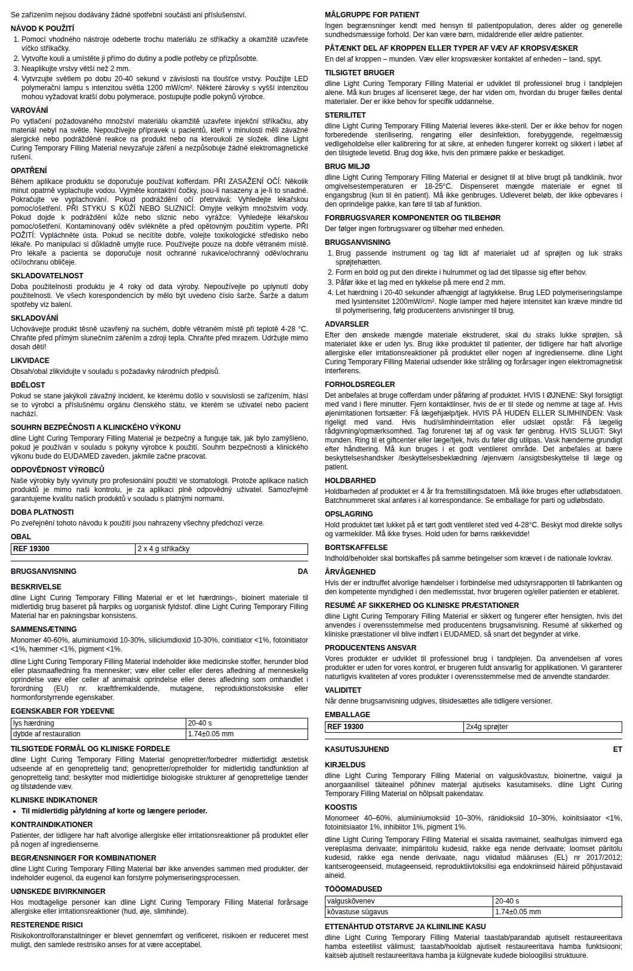Se zařízením nejsou dodávány žádné spotřební součásti ani příslušenství.
Návod k použití
Pomocí vhodného nástroje odeberte trochu materiálu ze stříkačky a okamžitě uzavřete víčko stříkačky.
Vytvořte kouli a umístěte ji přímo do dutiny a podle potřeby ce přizpůsobte.
Neaplikujte vrstvy větší než 2 mm.
Vytvrzujte světlem po dobu 20-40 sekund v závislosti na tloušťce vrstvy. Použijte LED polymerační lampu s intenzitou světla 1200 mW/cm². Některé žárovky s vyšší intenzitou mohou vyžadovat kratší dobu polymerace, postupujte podle pokynů výrobce.
Varování
Po vytlačení požadovaného množství materiálu okamžitě uzavřete injekční stříkačku, aby materiál nebyl na světle. Nepoužívejte přípravek u pacientů, kteří v minulosti měli závažné alergické nebo podrážděné reakce na produkt nebo na kteroukoli ze složek. dline Light Curing Temporary Filling Material nevyzařuje záření a nezpůsobuje žádné elektromagnetické rušení.
Opatření
Během aplikace produktu se doporučuje používat kofferdam. PŘI ZASAŽENÍ OČÍ: Několik minut opatrně vyplachujte vodou. Vyjměte kontaktní čočky, jsou-li nasazeny a je-li to snadné. Pokračujte ve vyplachování. Pokud podráždění očí přetrvává: Vyhledejte lékařskou pomoc/ošetření. PŘI STYKU S KŮŽÍ NEBO SLIZNICÍ: Omyjte velkým množstvím vody. Pokud dojde k podráždění kůže nebo sliznic nebo vyrážce: Vyhledejte lékařskou pomoc/ošetření. Kontaminovaný oděv svlékněte a před opětovným použitím vyperte. PŘI POŽITÍ: Vypláchněte ústa. Pokud se necítíte dobře, volejte toxikologické středisko nebo lékaře. Po manipulaci si důkladně umyjte ruce. Používejte pouze na dobře větraném místě. Pro lékaře a pacienta se doporučuje nosit ochranné rukavice/ochranný oděv/ochranu očí/ochranu obličeje.
Skladovatelnost
Doba použitelnosti produktu je 4 roky od data výroby. Nepoužívejte po uplynutí doby použitelnosti. Ve všech korespondencích by mělo být uvedeno číslo šarže. Šarže a datum spotřeby viz balení.
Skladování
Uchovávejte produkt těsně uzavřený na suchém, dobře větraném místě při teplotě 4-28 °C. Chraňte před přímým slunečním zářením a zdroji tepla. Chraňte před mrazem. Udržujte mimo dosah dětí!
Likvidace
Obsah/obal zlikvidujte v souladu s požadavky národních předpisů.
Bdělost
Pokud se stane jakýkoli závažný incident, ke kterému došlo v souvislosti se zařízením, hlásí se to výrobci a příslušnému orgánu členského státu, ve kterém se uživatel nebo pacient nachází.
Souhrn bezpečnosti a klinického výkonu
dline Light Curing Temporary Filling Material je bezpečný a funguje tak, jak bylo zamýšleno, pokud je používán v souladu s pokyny výrobce k použití. Souhrn bezpečnosti a klinického výkonu bude do EUDAMED zaveden, jakmile začne pracovat.
Odpovědnost výrobců
Naše výrobky byly vyvinuty pro profesionální použití ve stomatologii. Protože aplikace našich produktů je mimo naši kontrolu, je za aplikaci plně odpovědný uživatel. Samozřejmě garantujeme kvalitu našich produktů v souladu s platnými normami.
Doba platnosti
Po zveřejnění tohoto návodu k použití jsou nahrazeny všechny předchozí verze.
Obal
| REF 19300 | 2 x 4 g stříkačky |
Brugsanvisning DA
Beskrivelse
dline Light Curing Temporary Filling Material er et let hærdnings-, bioinert materiale til midlertidig brug baseret på harpiks og uorganisk fyldstof. dline Light Curing Temporary Filling Material har en pakningsbar konsistens.
Sammensætning
Monomer 40-60%, aluminiumoxid 10-30%, siliciumdioxid 10-30%, coinitiator <1%, fotoinitiator <1%, hæmmer <1%, pigment <1%.
dline Light Curing Temporary Filling Material indeholder ikke medicinske stoffer, herunder blod eller plasmaafledning fra mennesker; væv eller celler eller deres afledning af menneskelig oprindelse væv eller celler af animalsk oprindelse eller deres afledning som omhandlet i forordning (EU) nr. kræftfremkaldende, mutagene, reproduktionstoksiske eller hormonforstyrrende egenskaber.
Egenskaber for ydeevne
| lys hærdning | 20-40 s |
| dybde af restauration | 1.74±0.05 mm |
Tilsigtede formål og kliniske fordele
dline Light Curing Temporary Filling Material genopretter/forbedrer midlertidigt æstetisk udseende af en genoprettelig tand; genopretter/opretholder for midlertidig tandfunktion af genoprettelig tand; beskytter mod midlertidige biologiske strukturer af genoprettelige tænder og tilstødende væv.
Kliniske indikationer
Til midlertidig påfyldning af korte og længere perioder.
Kontraindikationer
Patienter, der tidligere har haft alvorlige allergiske eller irritationsreaktioner på produktet eller på nogen af ingredienserne.
Begrænsninger for kombinationer
dline Light Curing Temporary Filling Material bør ikke anvendes sammen med produkter, der indeholder eugenol, da eugenol kan forstyrre polymeriseringsprocessen.
Uønskede bivirkninger
Hos modtagelige personer kan dline Light Curing Temporary Filling Material forårsage allergiske eller irritationsreaktioner (hud, øje, slimhinde).
Resterende risici
Risikokontrolforanstaltninger er blevet gennemført og verificeret, risikoen er reduceret mest muligt, den samlede restrisiko anses for at være acceptabel.
Målgruppe for patient
Ingen begrænsninger kendt med hensyn til patientpopulation, deres alder og generelle sundhedsmæssige forhold. Der kan være børn, midaldrende eller ældre patienter.
Påtænkt del af kroppen eller typer af væv af kropsvæsker
En del af kroppen – munden. Væv eller kropsvæsker kontaktet af enheden – tand, spyt.
Tilsigtet bruger
dline Light Curing Temporary Filling Material er udviklet til professionel brug i tandplejen alene. Må kun bruges af licenseret læge, der har viden om, hvordan du bruger fælles dental materialer. Der er ikke behov for specifik uddannelse.
Sterilitet
dline Light Curing Temporary Filling Material leveres ikke-steril. Der er ikke behov for nogen forberedende sterilisering, rengøring eller desinfektion, forebyggende, regelmæssig vedligeholdelse eller kalibrering for at sikre, at enheden fungerer korrekt og sikkert i løbet af den tilsigtede levetid. Brug dog ikke, hvis den primære pakke er beskadiget.
Brug miljø
dline Light Curing Temporary Filling Material er designet til at blive brugt på tandklinik, hvor omgivelsestemperaturen er 18-25°C. Dispenseret mængde materiale er egnet til engangsbrug (kun til én patient). Må ikke genbruges. Udleveret beløb, der ikke opbevares i den oprindelige pakke, kan føre til tab af funktion.
Forbrugsvarer komponenter og tilbehør
Der følger ingen forbrugsvarer og tilbehør med enheden.
Brugsanvisning
Brug passende instrument og tag lidt af materialet ud af sprøjten og luk straks sprøjtehætten.
Form en bold og put den direkte i hulrummet og lad det tilpasse sig efter behov.
Påfør ikke et lag med en tykkelse på mere end 2 mm.
Let hærdning i 20-40 sekunder afhængigt af lagtykkelse. Brug LED polymeriseringslampe med lysintensitet 1200mW/cm². Nogle lamper med højere intensitet kan kræve mindre tid til polymerisering, følg producentens anvisninger til brug.
Advarsler
Efter den ønskede mængde materiale ekstruderet, skal du straks lukke sprøjten, så materialet ikke er uden lys. Brug ikke produktet til patienter, der tidligere har haft alvorlige allergiske eller irritationsreaktioner på produktet eller nogen af ingredienserne. dline Light Curing Temporary Filling Material udsender ikke stråling og forårsager ingen elektromagnetisk interferens.
Forholdsregler
Det anbefales at bruge cofferdam under påføring af produktet. HVIS I ØJNENE: Skyl forsigtigt med vand i flere minutter. Fjern kontaktlinser, hvis de er til stede og nemme at tage af. Hvis øjenirritationen fortsætter: Få lægehjælp/tjek. HVIS PÅ HUDEN ELLER SLIMHINDEN: Vask rigeligt med vand. Hvis hud/slimhindeirritation eller udslæt opstår: Få lægelig rådgivning/opmærksomhed. Tag forurenet tøj af og vask før genbrug. HVIS SLUGT: Skyl munden. Ring til et giftcenter eller læge/tjek, hvis du føler dig utilpas. Vask hænderne grundigt efter håndtering. Må kun bruges i et godt ventileret område. Det anbefales at bære beskyttelseshandsker /beskyttelsesbeklædning /øjenværn /ansigtsbeskyttelse til læge og patient.
Holdbarhed
Holdbarheden af produktet er 4 år fra fremstillingsdatoen. Må ikke bruges efter udløbsdatoen. Batchnummeret skal anføres i al korrespondance. Se emballage for parti og udløbsdato.
Opslagring
Hold produktet tæt lukket på et tørt godt ventileret sted ved 4-28°C. Beskyt mod direkte sollys og varmekilder. Må ikke fryses. Hold uden for børns rækkevidde!
Bortskaffelse
Indhold/beholder skal bortskaffes på samme betingelser som krævet i de nationale lovkrav.
Årvågenhed
Hvis der er indtruffet alvorlige hændelser i forbindelse med udstyrsrapporten til fabrikanten og den kompetente myndighed i den medlemsstat, hvor brugeren og/eller patienten er etableret.
Resumé af sikkerhed og kliniske præstationer
dline Light Curing Temporary Filling Material er sikkert og fungerer efter hensigten, hvis det anvendes i overensstemmelse med producentens brugsanvisning. Resumé af sikkerhed og kliniske præstationer vil blive indført i EUDAMED, så snart det begynder at virke.
Producentens ansvar
Vores produkter er udviklet til professionel brug i tandplejen. Da anvendelsen af vores produkter er uden for vores kontrol, er brugeren fuldt ansvarlig for applikationen. Vi garanterer naturligvis kvaliteten af vores produkter i overensstemmelse med de anvendte standarder.
Validitet
Når denne brugsanvisning udgives, tilsidesættes alle tidligere versioner.
Emballage
| REF 19300 | 2x4g sprøjter |
Kasutusjuhend ET
Kirjeldus
dline Light Curing Temporary Filling Material on valguskõvastuv, bioinertne, vaigul ja anorgaanilisel täiteainel põhinev materjal ajutiseks kasutamiseks. dline Light Curing Temporary Filling Material on hõlpsalt pakendatav.
Koostis
Monomeer 40–60%, alumiiniumoksiid 10–30%, ränidioksiid 10–30%, koinitsiaator <1%, fotoinitsiaator 1%, inhibiitor 1%, pigment 1%.
dline Light Curing Temporary Filling Material ei sisalda ravimainet, sealhulgas inimverd ega vereplasma derivaate; inimpäritolu kudesid, rakke ega nende derivaate; loomset päritolu kudesid, rakke ega nende derivaate, nagu viidatud määruses (EL) nr 2017/2012; kantserogeenseid, mutageenseid, reproduktiivtoksilisi ega endokriinseid häireid põhjustavaid aineid.
Tööomadused
| valguskõvenev | 20-40 s |
| kõvastuse sügavus | 1.74±0.05 mm |
Ettenähtud otstarve ja kliiniline kasu
dline Light Curing Temporary Filling Material taastab/parandab ajutiselt restaureeritava hamba esteetilist välimust; taastab/hooldab ajutiselt restaureeritava hamba funktsiooni; kaitseb ajutiselt restaureeritava hamba ja külgnevate kudede bioloogilisi struktuure.